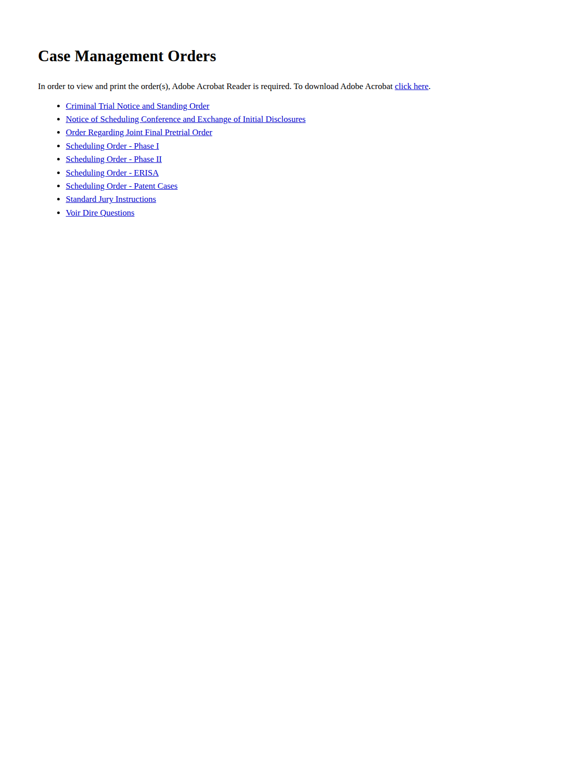Case Management Orders
In order to view and print the order(s), Adobe Acrobat Reader is required. To download Adobe Acrobat click here.
Criminal Trial Notice and Standing Order
Notice of Scheduling Conference and Exchange of Initial Disclosures
Order Regarding Joint Final Pretrial Order
Scheduling Order - Phase I
Scheduling Order - Phase II
Scheduling Order - ERISA
Scheduling Order - Patent Cases
Standard Jury Instructions
Voir Dire Questions